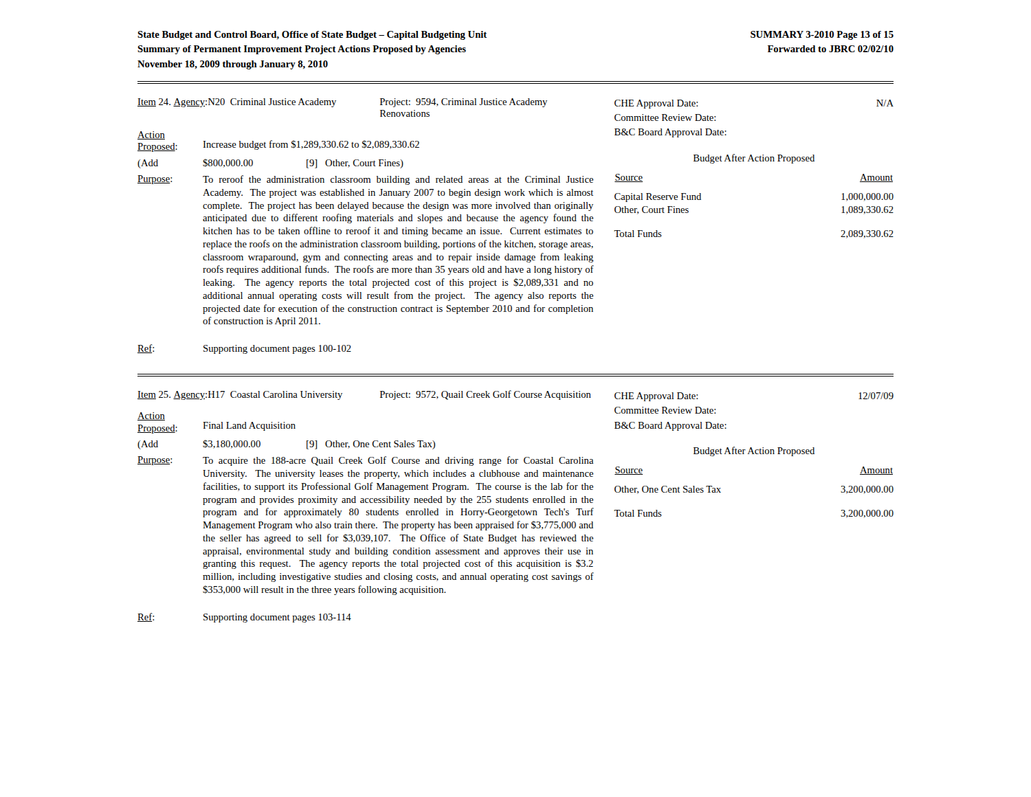State Budget and Control Board, Office of State Budget – Capital Budgeting Unit
Summary of Permanent Improvement Project Actions Proposed by Agencies
November 18, 2009 through January 8, 2010
SUMMARY 3-2010 Page 13 of 15
Forwarded to JBRC 02/02/10
Item 24. Agency:
N20 Criminal Justice Academy Project: 9594, Criminal Justice Academy Renovations
Action
Proposed:
Increase budget from $1,289,330.62 to $2,089,330.62
(Add
$800,000.00
[9] Other, Court Fines)
Purpose:
To reroof the administration classroom building and related areas at the Criminal Justice Academy. The project was established in January 2007 to begin design work which is almost complete. The project has been delayed because the design was more involved than originally anticipated due to different roofing materials and slopes and because the agency found the kitchen has to be taken offline to reroof it and timing became an issue. Current estimates to replace the roofs on the administration classroom building, portions of the kitchen, storage areas, classroom wraparound, gym and connecting areas and to repair inside damage from leaking roofs requires additional funds. The roofs are more than 35 years old and have a long history of leaking. The agency reports the total projected cost of this project is $2,089,331 and no additional annual operating costs will result from the project. The agency also reports the projected date for execution of the construction contract is September 2010 and for completion of construction is April 2011.
Ref:
Supporting document pages 100-102
CHE Approval Date:
Committee Review Date:
B&C Board Approval Date:
N/A
Budget After Action Proposed
| Source | Amount |
| --- | --- |
| Capital Reserve Fund | 1,000,000.00 |
| Other, Court Fines | 1,089,330.62 |
| Total Funds | 2,089,330.62 |
Item 25. Agency:
H17 Coastal Carolina University Project: 9572, Quail Creek Golf Course Acquisition
Action
Proposed:
Final Land Acquisition
(Add
$3,180,000.00
[9] Other, One Cent Sales Tax)
Purpose:
To acquire the 188-acre Quail Creek Golf Course and driving range for Coastal Carolina University. The university leases the property, which includes a clubhouse and maintenance facilities, to support its Professional Golf Management Program. The course is the lab for the program and provides proximity and accessibility needed by the 255 students enrolled in the program and for approximately 80 students enrolled in Horry-Georgetown Tech's Turf Management Program who also train there. The property has been appraised for $3,775,000 and the seller has agreed to sell for $3,039,107. The Office of State Budget has reviewed the appraisal, environmental study and building condition assessment and approves their use in granting this request. The agency reports the total projected cost of this acquisition is $3.2 million, including investigative studies and closing costs, and annual operating cost savings of $353,000 will result in the three years following acquisition.
Ref:
Supporting document pages 103-114
CHE Approval Date:
Committee Review Date:
B&C Board Approval Date:
12/07/09
Budget After Action Proposed
| Source | Amount |
| --- | --- |
| Other, One Cent Sales Tax | 3,200,000.00 |
| Total Funds | 3,200,000.00 |